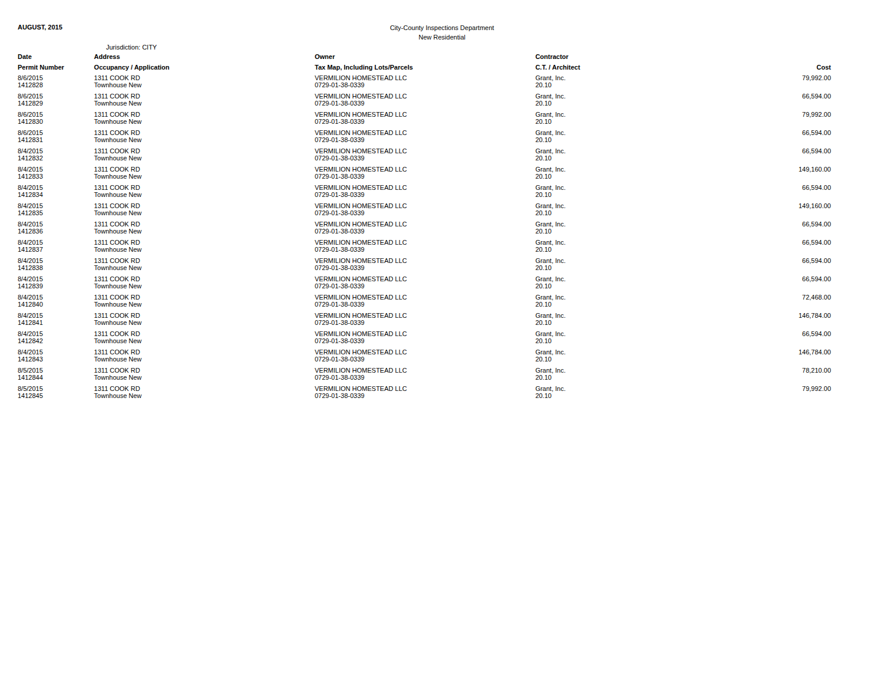AUGUST, 2015
City-County Inspections Department
New Residential
Jurisdiction: CITY
| Date | Address | Owner | Contractor | |
| --- | --- | --- | --- | --- |
| Permit Number | Occupancy / Application | Tax Map, Including Lots/Parcels | C.T. / Architect | Cost |
| 8/6/2015 | 1311 COOK RD | VERMILION HOMESTEAD LLC | Grant, Inc. | 79,992.00 |
| 1412828 | Townhouse New | 0729-01-38-0339 | 20.10 | |
| 8/6/2015 | 1311 COOK RD | VERMILION HOMESTEAD LLC | Grant, Inc. | 66,594.00 |
| 1412829 | Townhouse New | 0729-01-38-0339 | 20.10 | |
| 8/6/2015 | 1311 COOK RD | VERMILION HOMESTEAD LLC | Grant, Inc. | 79,992.00 |
| 1412830 | Townhouse New | 0729-01-38-0339 | 20.10 | |
| 8/6/2015 | 1311 COOK RD | VERMILION HOMESTEAD LLC | Grant, Inc. | 66,594.00 |
| 1412831 | Townhouse New | 0729-01-38-0339 | 20.10 | |
| 8/4/2015 | 1311 COOK RD | VERMILION HOMESTEAD LLC | Grant, Inc. | 66,594.00 |
| 1412832 | Townhouse New | 0729-01-38-0339 | 20.10 | |
| 8/4/2015 | 1311 COOK RD | VERMILION HOMESTEAD LLC | Grant, Inc. | 149,160.00 |
| 1412833 | Townhouse New | 0729-01-38-0339 | 20.10 | |
| 8/4/2015 | 1311 COOK RD | VERMILION HOMESTEAD LLC | Grant, Inc. | 66,594.00 |
| 1412834 | Townhouse New | 0729-01-38-0339 | 20.10 | |
| 8/4/2015 | 1311 COOK RD | VERMILION HOMESTEAD LLC | Grant, Inc. | 149,160.00 |
| 1412835 | Townhouse New | 0729-01-38-0339 | 20.10 | |
| 8/4/2015 | 1311 COOK RD | VERMILION HOMESTEAD LLC | Grant, Inc. | 66,594.00 |
| 1412836 | Townhouse New | 0729-01-38-0339 | 20.10 | |
| 8/4/2015 | 1311 COOK RD | VERMILION HOMESTEAD LLC | Grant, Inc. | 66,594.00 |
| 1412837 | Townhouse New | 0729-01-38-0339 | 20.10 | |
| 8/4/2015 | 1311 COOK RD | VERMILION HOMESTEAD LLC | Grant, Inc. | 66,594.00 |
| 1412838 | Townhouse New | 0729-01-38-0339 | 20.10 | |
| 8/4/2015 | 1311 COOK RD | VERMILION HOMESTEAD LLC | Grant, Inc. | 66,594.00 |
| 1412839 | Townhouse New | 0729-01-38-0339 | 20.10 | |
| 8/4/2015 | 1311 COOK RD | VERMILION HOMESTEAD LLC | Grant, Inc. | 72,468.00 |
| 1412840 | Townhouse New | 0729-01-38-0339 | 20.10 | |
| 8/4/2015 | 1311 COOK RD | VERMILION HOMESTEAD LLC | Grant, Inc. | 146,784.00 |
| 1412841 | Townhouse New | 0729-01-38-0339 | 20.10 | |
| 8/4/2015 | 1311 COOK RD | VERMILION HOMESTEAD LLC | Grant, Inc. | 66,594.00 |
| 1412842 | Townhouse New | 0729-01-38-0339 | 20.10 | |
| 8/4/2015 | 1311 COOK RD | VERMILION HOMESTEAD LLC | Grant, Inc. | 146,784.00 |
| 1412843 | Townhouse New | 0729-01-38-0339 | 20.10 | |
| 8/5/2015 | 1311 COOK RD | VERMILION HOMESTEAD LLC | Grant, Inc. | 78,210.00 |
| 1412844 | Townhouse New | 0729-01-38-0339 | 20.10 | |
| 8/5/2015 | 1311 COOK RD | VERMILION HOMESTEAD LLC | Grant, Inc. | 79,992.00 |
| 1412845 | Townhouse New | 0729-01-38-0339 | 20.10 | |